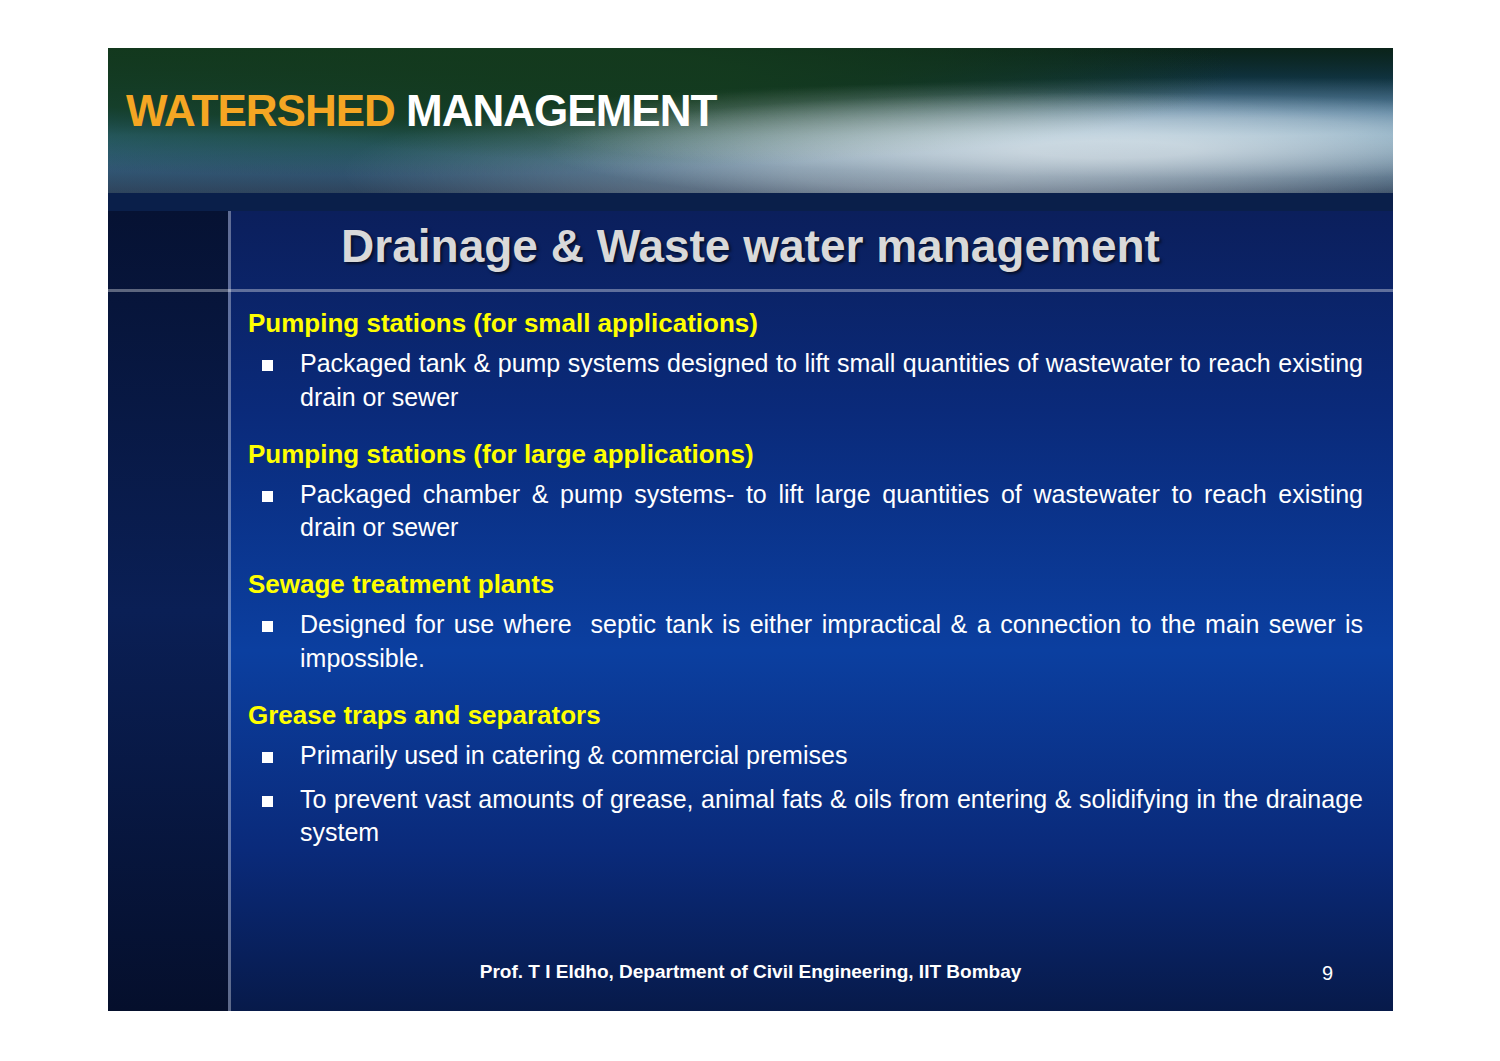WATERSHED MANAGEMENT
Drainage & Waste water management
Pumping stations (for small applications)
Packaged tank & pump systems designed to lift small quantities of wastewater to reach existing drain or sewer
Pumping stations (for large applications)
Packaged chamber & pump systems- to lift large quantities of wastewater to reach existing drain or sewer
Sewage treatment plants
Designed for use where septic tank is either impractical & a connection to the main sewer is impossible.
Grease traps and separators
Primarily used in catering & commercial premises
To prevent vast amounts of grease, animal fats & oils from entering & solidifying in the drainage system
Prof. T I Eldho, Department of Civil Engineering, IIT Bombay
9